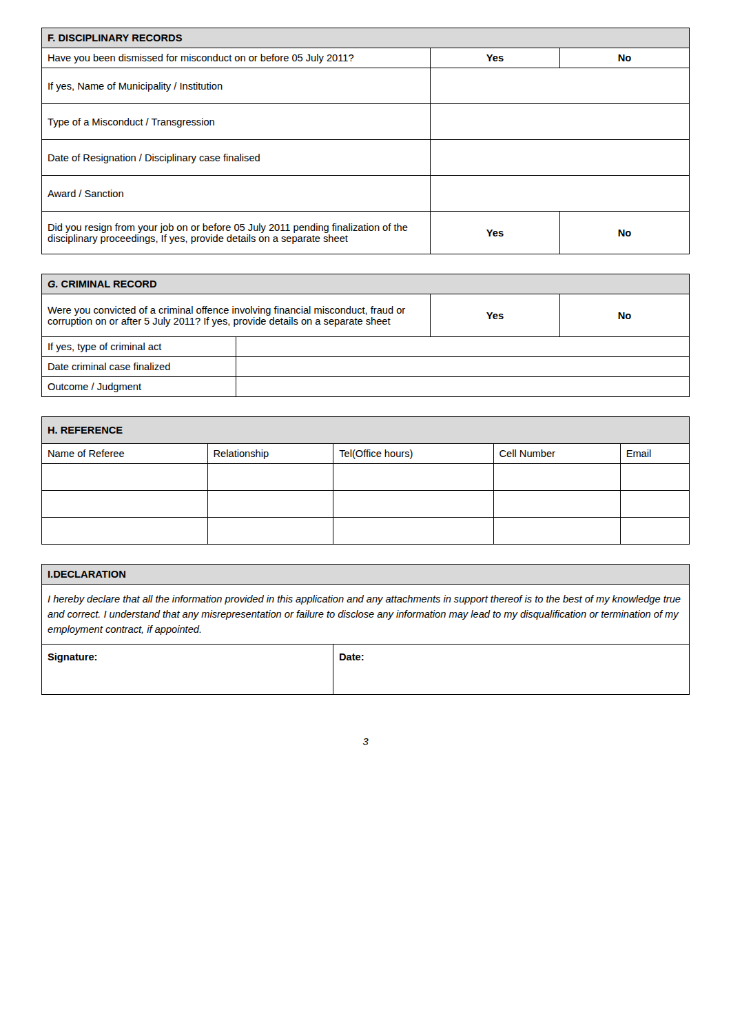| F. DISCIPLINARY RECORDS |
| Have you been dismissed for misconduct on or before 05 July 2011? | Yes | No |
| If yes, Name of Municipality / Institution | |
| Type of a Misconduct / Transgression | |
| Date of Resignation / Disciplinary case finalised | |
| Award / Sanction | |
| Did you resign from your job on or before 05 July 2011 pending finalization of the disciplinary proceedings, If yes, provide details on a separate sheet | Yes | No |
| G. CRIMINAL RECORD |
| Were you convicted of a criminal offence involving financial misconduct, fraud or corruption on or after 5 July 2011? If yes, provide details on a separate sheet | Yes | No |
| If yes, type of criminal act | |
| Date criminal case finalized | |
| Outcome / Judgment | |
| H. REFERENCE |
| Name of Referee | Relationship | Tel(Office hours) | Cell Number | Email |
| I.DECLARATION |
| I hereby declare that all the information provided in this application and any attachments in support thereof is to the best of my knowledge true and correct. I understand that any misrepresentation or failure to disclose any information may lead to my disqualification or termination of my employment contract, if appointed. |
| Signature: | Date: |
3